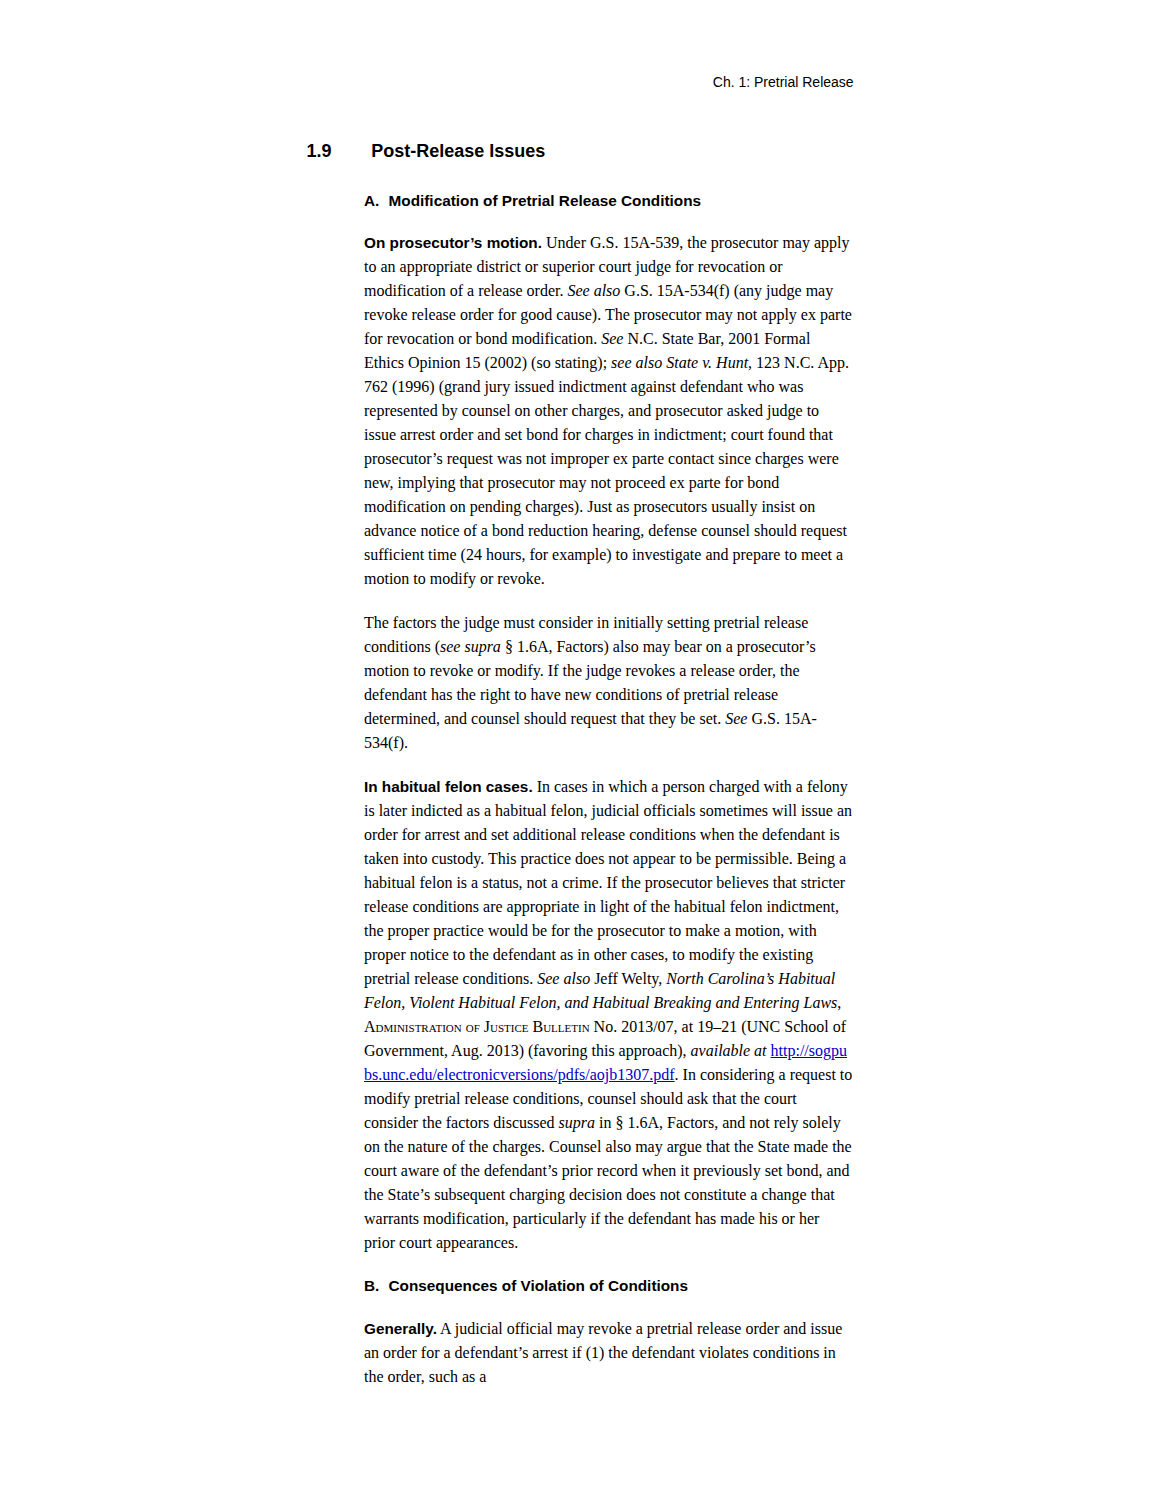Ch. 1: Pretrial Release
1.9 Post-Release Issues
A. Modification of Pretrial Release Conditions
On prosecutor’s motion. Under G.S. 15A-539, the prosecutor may apply to an appropriate district or superior court judge for revocation or modification of a release order. See also G.S. 15A-534(f) (any judge may revoke release order for good cause). The prosecutor may not apply ex parte for revocation or bond modification. See N.C. State Bar, 2001 Formal Ethics Opinion 15 (2002) (so stating); see also State v. Hunt, 123 N.C. App. 762 (1996) (grand jury issued indictment against defendant who was represented by counsel on other charges, and prosecutor asked judge to issue arrest order and set bond for charges in indictment; court found that prosecutor’s request was not improper ex parte contact since charges were new, implying that prosecutor may not proceed ex parte for bond modification on pending charges). Just as prosecutors usually insist on advance notice of a bond reduction hearing, defense counsel should request sufficient time (24 hours, for example) to investigate and prepare to meet a motion to modify or revoke.
The factors the judge must consider in initially setting pretrial release conditions (see supra § 1.6A, Factors) also may bear on a prosecutor’s motion to revoke or modify. If the judge revokes a release order, the defendant has the right to have new conditions of pretrial release determined, and counsel should request that they be set. See G.S. 15A-534(f).
In habitual felon cases. In cases in which a person charged with a felony is later indicted as a habitual felon, judicial officials sometimes will issue an order for arrest and set additional release conditions when the defendant is taken into custody. This practice does not appear to be permissible. Being a habitual felon is a status, not a crime. If the prosecutor believes that stricter release conditions are appropriate in light of the habitual felon indictment, the proper practice would be for the prosecutor to make a motion, with proper notice to the defendant as in other cases, to modify the existing pretrial release conditions. See also Jeff Welty, North Carolina’s Habitual Felon, Violent Habitual Felon, and Habitual Breaking and Entering Laws, Administration of Justice Bulletin No. 2013/07, at 19–21 (UNC School of Government, Aug. 2013) (favoring this approach), available at http://sogpubs.unc.edu/electronicversions/pdfs/aojb1307.pdf. In considering a request to modify pretrial release conditions, counsel should ask that the court consider the factors discussed supra in § 1.6A, Factors, and not rely solely on the nature of the charges. Counsel also may argue that the State made the court aware of the defendant’s prior record when it previously set bond, and the State’s subsequent charging decision does not constitute a change that warrants modification, particularly if the defendant has made his or her prior court appearances.
B. Consequences of Violation of Conditions
Generally. A judicial official may revoke a pretrial release order and issue an order for a defendant’s arrest if (1) the defendant violates conditions in the order, such as a